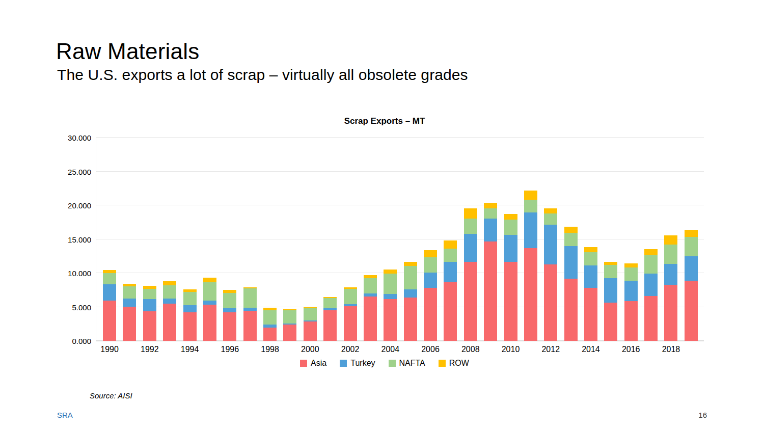Raw Materials
The U.S. exports a lot of scrap – virtually all obsolete grades
Scrap Exports – MT
30.000
25.000
20.000
15.000
10.000
5.000
0.000
1990
1992
1994
1996
1998
2000
2002
2004
2006
2008
2010
2012
2014
2016
2018
Asia Turkey NAFTA ROW
Source: AISI
SRA
16